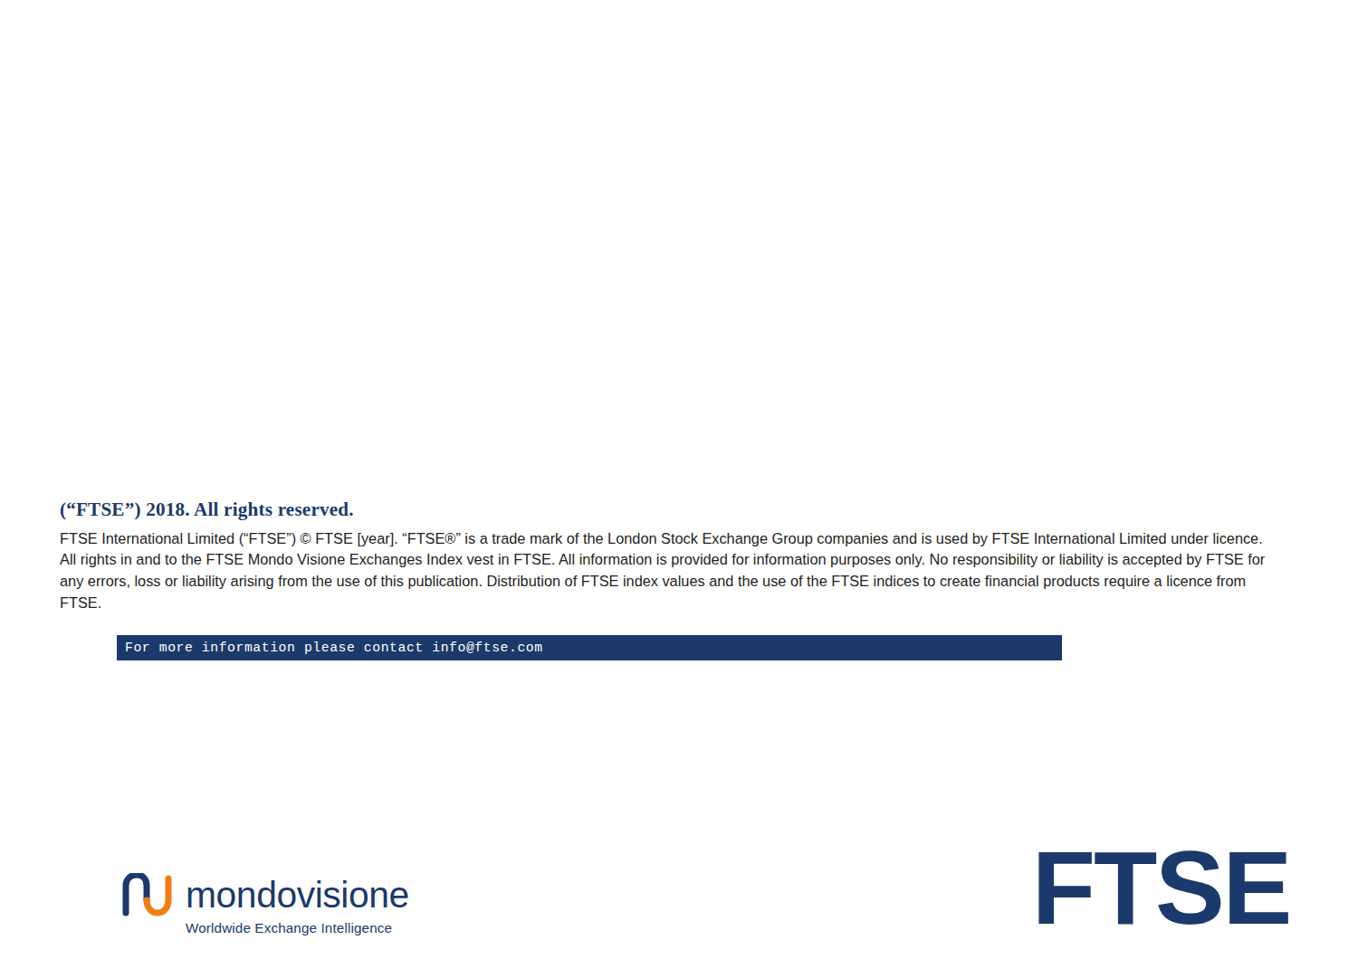(“FTSE”) 2018. All rights reserved.
FTSE International Limited (“FTSE”) © FTSE [year]. “FTSE®” is a trade mark of the London Stock Exchange Group companies and is used by FTSE International Limited under licence. All rights in and to the FTSE Mondo Visione Exchanges Index vest in FTSE. All information is provided for information purposes only. No responsibility or liability is accepted by FTSE for any errors, loss or liability arising from the use of this publication. Distribution of FTSE index values and the use of the FTSE indices to create financial products require a licence from FTSE.
For more information please contact info@ftse.com
mondo visione
Worldwide Exchange Intelligence
FTSE